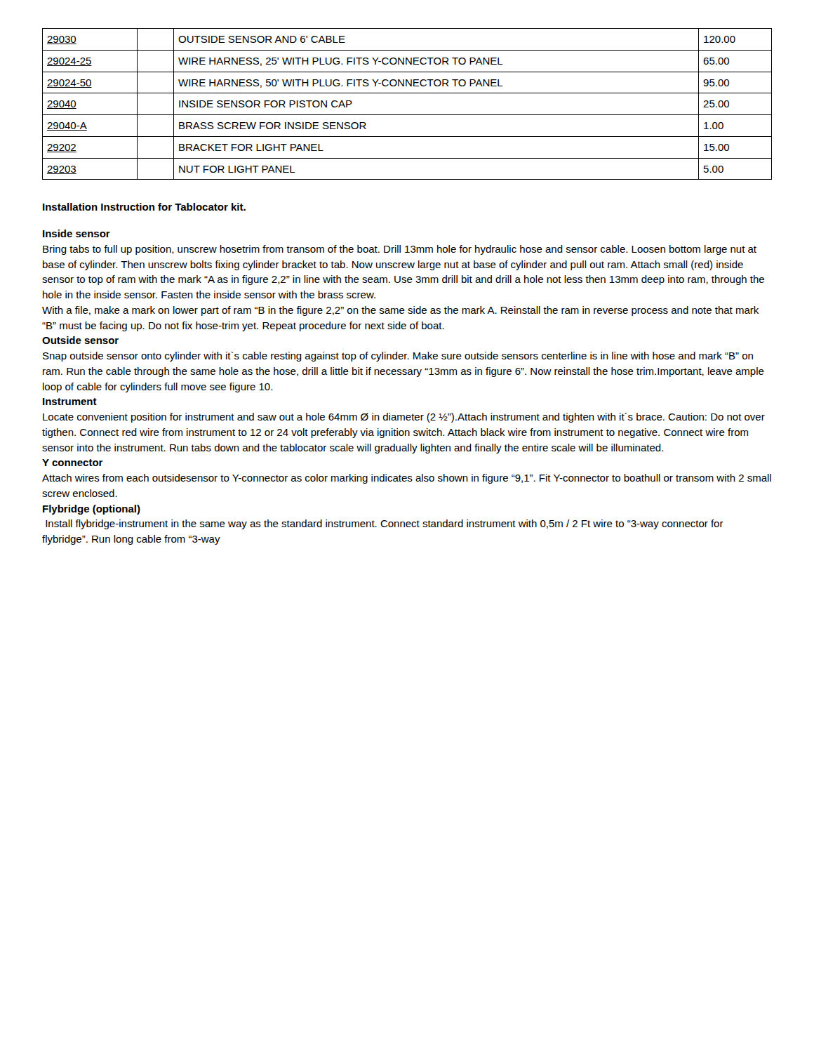| 29030 | | OUTSIDE SENSOR AND 6' CABLE | 120.00 |
| 29024-25 | | WIRE HARNESS, 25' WITH PLUG. FITS Y-CONNECTOR TO PANEL | 65.00 |
| 29024-50 | | WIRE HARNESS, 50' WITH PLUG. FITS Y-CONNECTOR TO PANEL | 95.00 |
| 29040 | | INSIDE SENSOR FOR PISTON CAP | 25.00 |
| 29040-A | | BRASS SCREW FOR INSIDE SENSOR | 1.00 |
| 29202 | | BRACKET FOR LIGHT PANEL | 15.00 |
| 29203 | | NUT FOR LIGHT PANEL | 5.00 |
Installation Instruction for Tablocator kit.
Inside sensor
Bring tabs to full up position, unscrew hosetrim from transom of the boat. Drill 13mm hole for hydraulic hose and sensor cable. Loosen bottom large nut at base of cylinder. Then unscrew bolts fixing cylinder bracket to tab. Now unscrew large nut at base of cylinder and pull out ram. Attach small (red) inside sensor to top of ram with the mark “A as in figure 2,2” in line with the seam. Use 3mm drill bit and drill a hole not less then 13mm deep into ram, through the hole in the inside sensor. Fasten the inside sensor with the brass screw.
With a file, make a mark on lower part of ram “B in the figure 2,2” on the same side as the mark A. Reinstall the ram in reverse process and note that mark “B” must be facing up. Do not fix hose-trim yet. Repeat procedure for next side of boat.
Outside sensor
Snap outside sensor onto cylinder with it`s cable resting against top of cylinder. Make sure outside sensors centerline is in line with hose and mark “B” on ram. Run the cable through the same hole as the hose, drill a little bit if necessary “13mm as in figure 6”. Now reinstall the hose trim.Important, leave ample loop of cable for cylinders full move see figure 10.
Instrument
Locate convenient position for instrument and saw out a hole 64mm Ø in diameter (2 ½”).Attach instrument and tighten with it´s brace. Caution: Do not over tigthen. Connect red wire from instrument to 12 or 24 volt preferably via ignition switch. Attach black wire from instrument to negative. Connect wire from sensor into the instrument. Run tabs down and the tablocator scale will gradually lighten and finally the entire scale will be illuminated.
Y connector
Attach wires from each outsidesensor to Y-connector as color marking indicates also shown in figure “9,1”. Fit Y-connector to boathull or transom with 2 small screw enclosed.
Flybridge (optional)
Install flybridge-instrument in the same way as the standard instrument. Connect standard instrument with 0,5m / 2 Ft wire to “3-way connector for flybridge”. Run long cable from “3-way